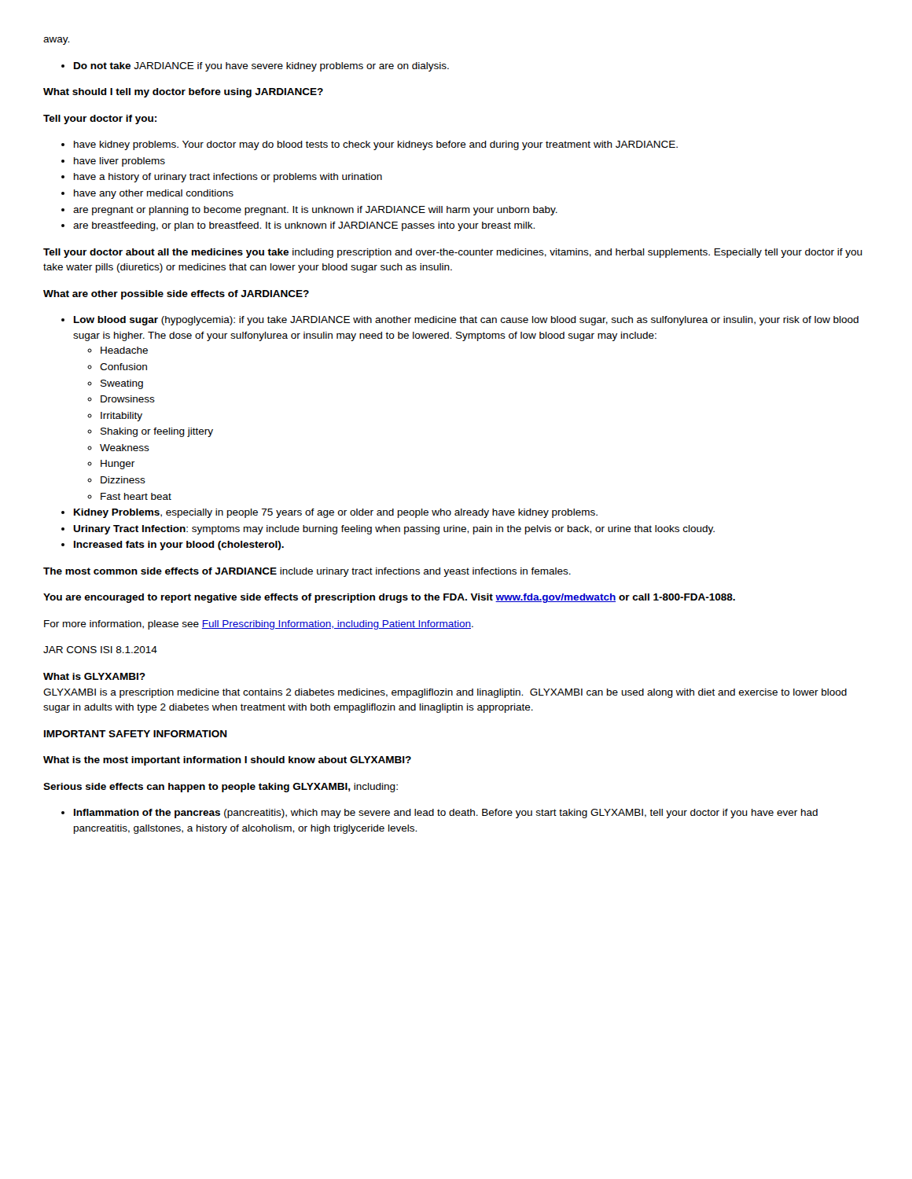away.
Do not take JARDIANCE if you have severe kidney problems or are on dialysis.
What should I tell my doctor before using JARDIANCE?
Tell your doctor if you:
have kidney problems. Your doctor may do blood tests to check your kidneys before and during your treatment with JARDIANCE.
have liver problems
have a history of urinary tract infections or problems with urination
have any other medical conditions
are pregnant or planning to become pregnant. It is unknown if JARDIANCE will harm your unborn baby.
are breastfeeding, or plan to breastfeed. It is unknown if JARDIANCE passes into your breast milk.
Tell your doctor about all the medicines you take including prescription and over-the-counter medicines, vitamins, and herbal supplements. Especially tell your doctor if you take water pills (diuretics) or medicines that can lower your blood sugar such as insulin.
What are other possible side effects of JARDIANCE?
Low blood sugar (hypoglycemia): if you take JARDIANCE with another medicine that can cause low blood sugar, such as sulfonylurea or insulin, your risk of low blood sugar is higher. The dose of your sulfonylurea or insulin may need to be lowered. Symptoms of low blood sugar may include:
Headache
Confusion
Sweating
Drowsiness
Irritability
Shaking or feeling jittery
Weakness
Hunger
Dizziness
Fast heart beat
Kidney Problems, especially in people 75 years of age or older and people who already have kidney problems.
Urinary Tract Infection: symptoms may include burning feeling when passing urine, pain in the pelvis or back, or urine that looks cloudy.
Increased fats in your blood (cholesterol).
The most common side effects of JARDIANCE include urinary tract infections and yeast infections in females.
You are encouraged to report negative side effects of prescription drugs to the FDA. Visit www.fda.gov/medwatch or call 1-800-FDA-1088.
For more information, please see Full Prescribing Information, including Patient Information.
JAR CONS ISI 8.1.2014
What is GLYXAMBI?
GLYXAMBI is a prescription medicine that contains 2 diabetes medicines, empagliflozin and linagliptin. GLYXAMBI can be used along with diet and exercise to lower blood sugar in adults with type 2 diabetes when treatment with both empagliflozin and linagliptin is appropriate.
IMPORTANT SAFETY INFORMATION
What is the most important information I should know about GLYXAMBI?
Serious side effects can happen to people taking GLYXAMBI, including:
Inflammation of the pancreas (pancreatitis), which may be severe and lead to death. Before you start taking GLYXAMBI, tell your doctor if you have ever had pancreatitis, gallstones, a history of alcoholism, or high triglyceride levels.